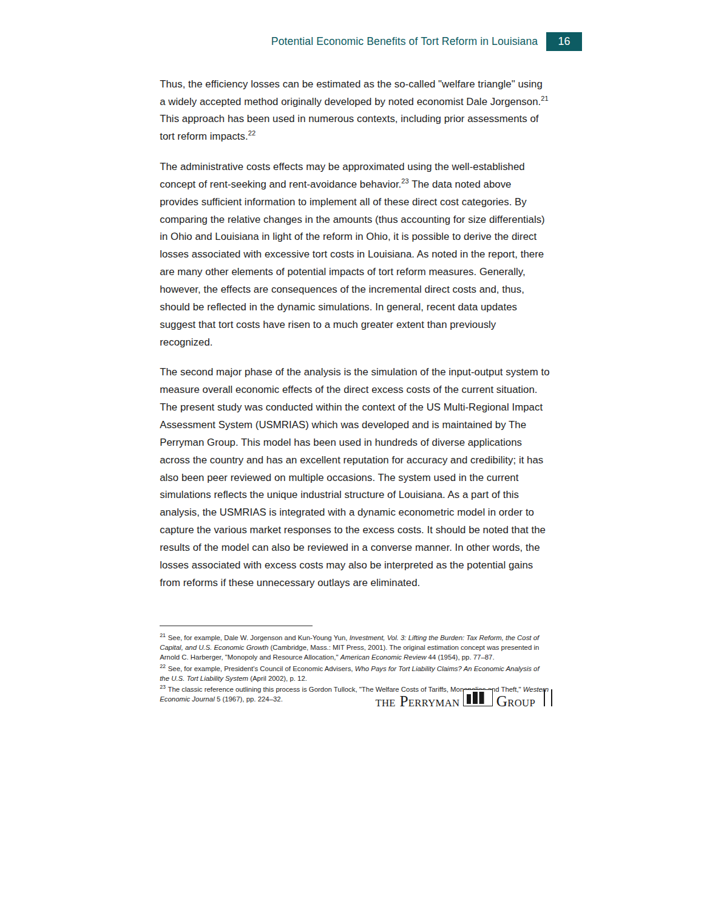Potential Economic Benefits of Tort Reform in Louisiana
16
Thus, the efficiency losses can be estimated as the so-called "welfare triangle" using a widely accepted method originally developed by noted economist Dale Jorgenson.21 This approach has been used in numerous contexts, including prior assessments of tort reform impacts.22
The administrative costs effects may be approximated using the well-established concept of rent-seeking and rent-avoidance behavior.23 The data noted above provides sufficient information to implement all of these direct cost categories. By comparing the relative changes in the amounts (thus accounting for size differentials) in Ohio and Louisiana in light of the reform in Ohio, it is possible to derive the direct losses associated with excessive tort costs in Louisiana. As noted in the report, there are many other elements of potential impacts of tort reform measures. Generally, however, the effects are consequences of the incremental direct costs and, thus, should be reflected in the dynamic simulations. In general, recent data updates suggest that tort costs have risen to a much greater extent than previously recognized.
The second major phase of the analysis is the simulation of the input-output system to measure overall economic effects of the direct excess costs of the current situation. The present study was conducted within the context of the US Multi-Regional Impact Assessment System (USMRIAS) which was developed and is maintained by The Perryman Group. This model has been used in hundreds of diverse applications across the country and has an excellent reputation for accuracy and credibility; it has also been peer reviewed on multiple occasions. The system used in the current simulations reflects the unique industrial structure of Louisiana. As a part of this analysis, the USMRIAS is integrated with a dynamic econometric model in order to capture the various market responses to the excess costs. It should be noted that the results of the model can also be reviewed in a converse manner. In other words, the losses associated with excess costs may also be interpreted as the potential gains from reforms if these unnecessary outlays are eliminated.
21 See, for example, Dale W. Jorgenson and Kun-Young Yun, Investment, Vol. 3: Lifting the Burden: Tax Reform, the Cost of Capital, and U.S. Economic Growth (Cambridge, Mass.: MIT Press, 2001). The original estimation concept was presented in Arnold C. Harberger, "Monopoly and Resource Allocation," American Economic Review 44 (1954), pp. 77–87.
22 See, for example, President's Council of Economic Advisers, Who Pays for Tort Liability Claims? An Economic Analysis of the U.S. Tort Liability System (April 2002), p. 12.
23 The classic reference outlining this process is Gordon Tullock, "The Welfare Costs of Tariffs, Monopolies and Theft," Western Economic Journal 5 (1967), pp. 224–32.
THE PERRYMAN GROUP